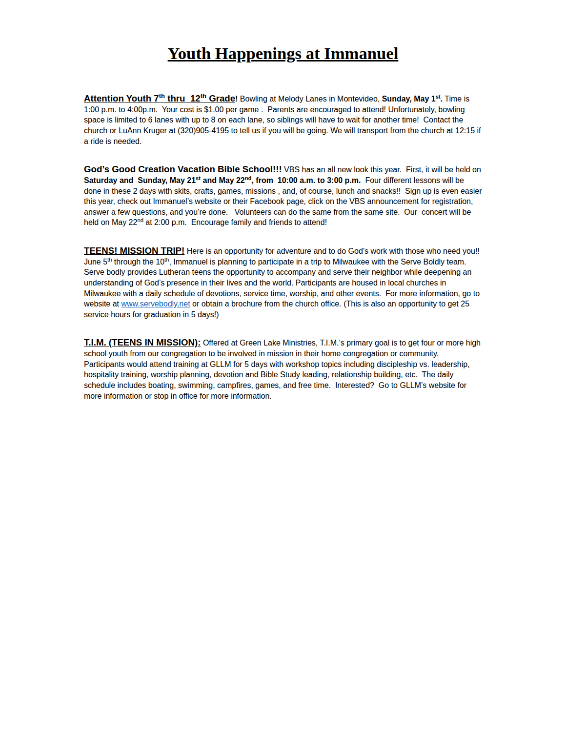Youth Happenings at Immanuel
Attention Youth 7th thru 12th Grade! Bowling at Melody Lanes in Montevideo, Sunday, May 1st. Time is 1:00 p.m. to 4:00p.m. Your cost is $1.00 per game . Parents are encouraged to attend! Unfortunately, bowling space is limited to 6 lanes with up to 8 on each lane, so siblings will have to wait for another time! Contact the church or LuAnn Kruger at (320)905-4195 to tell us if you will be going. We will transport from the church at 12:15 if a ride is needed.
God’s Good Creation Vacation Bible School!!! VBS has an all new look this year. First, it will be held on Saturday and Sunday, May 21st and May 22nd, from 10:00 a.m. to 3:00 p.m. Four different lessons will be done in these 2 days with skits, crafts, games, missions , and, of course, lunch and snacks!! Sign up is even easier this year, check out Immanuel’s website or their Facebook page, click on the VBS announcement for registration, answer a few questions, and you’re done. Volunteers can do the same from the same site. Our concert will be held on May 22nd at 2:00 p.m. Encourage family and friends to attend!
TEENS! MISSION TRIP! Here is an opportunity for adventure and to do God’s work with those who need you!! June 5th through the 10th, Immanuel is planning to participate in a trip to Milwaukee with the Serve Boldly team. Serve bodly provides Lutheran teens the opportunity to accompany and serve their neighbor while deepening an understanding of God’s presence in their lives and the world. Participants are housed in local churches in Milwaukee with a daily schedule of devotions, service time, worship, and other events. For more information, go to website at www.servebodly.net or obtain a brochure from the church office. (This is also an opportunity to get 25 service hours for graduation in 5 days!)
T.I.M. (TEENS IN MISSION): Offered at Green Lake Ministries, T.I.M.’s primary goal is to get four or more high school youth from our congregation to be involved in mission in their home congregation or community. Participants would attend training at GLLM for 5 days with workshop topics including discipleship vs. leadership, hospitality training, worship planning, devotion and Bible Study leading, relationship building, etc. The daily schedule includes boating, swimming, campfires, games, and free time. Interested? Go to GLLM’s website for more information or stop in office for more information.